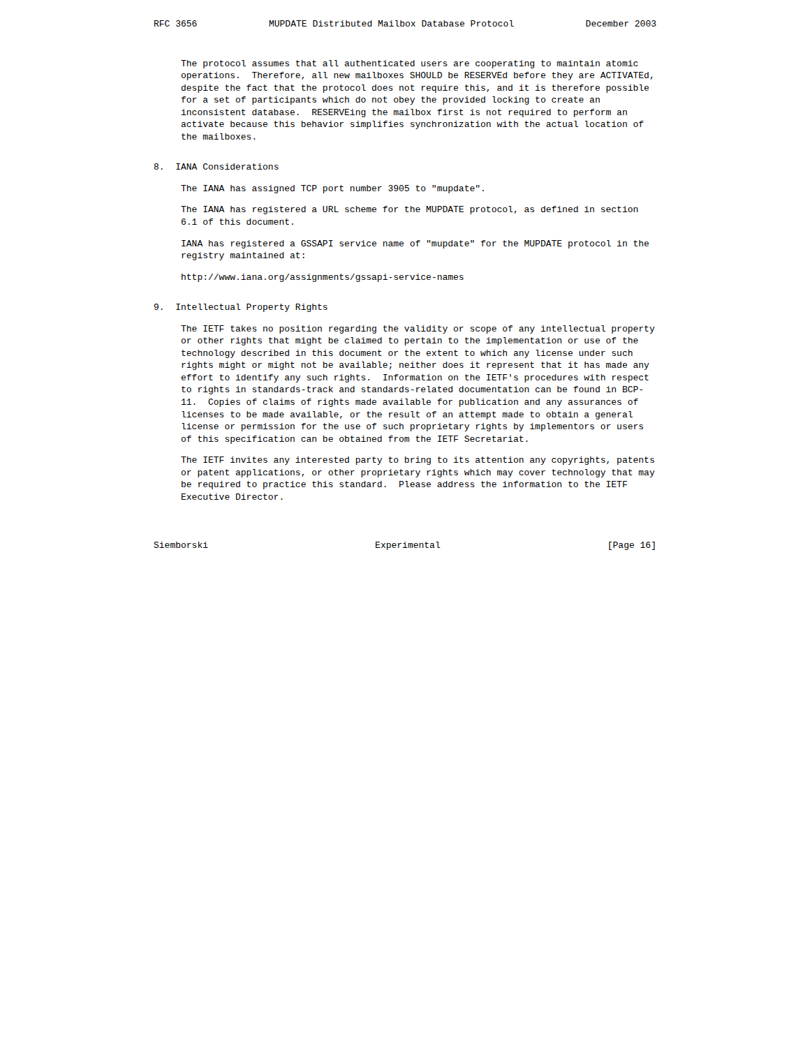RFC 3656 MUPDATE Distributed Mailbox Database Protocol December 2003
The protocol assumes that all authenticated users are cooperating to maintain atomic operations. Therefore, all new mailboxes SHOULD be RESERVEd before they are ACTIVATEd, despite the fact that the protocol does not require this, and it is therefore possible for a set of participants which do not obey the provided locking to create an inconsistent database. RESERVEing the mailbox first is not required to perform an activate because this behavior simplifies synchronization with the actual location of the mailboxes.
8. IANA Considerations
The IANA has assigned TCP port number 3905 to "mupdate".
The IANA has registered a URL scheme for the MUPDATE protocol, as defined in section 6.1 of this document.
IANA has registered a GSSAPI service name of "mupdate" for the MUPDATE protocol in the registry maintained at:
http://www.iana.org/assignments/gssapi-service-names
9. Intellectual Property Rights
The IETF takes no position regarding the validity or scope of any intellectual property or other rights that might be claimed to pertain to the implementation or use of the technology described in this document or the extent to which any license under such rights might or might not be available; neither does it represent that it has made any effort to identify any such rights. Information on the IETF's procedures with respect to rights in standards-track and standards-related documentation can be found in BCP-11. Copies of claims of rights made available for publication and any assurances of licenses to be made available, or the result of an attempt made to obtain a general license or permission for the use of such proprietary rights by implementors or users of this specification can be obtained from the IETF Secretariat.
The IETF invites any interested party to bring to its attention any copyrights, patents or patent applications, or other proprietary rights which may cover technology that may be required to practice this standard. Please address the information to the IETF Executive Director.
Siemborski Experimental [Page 16]